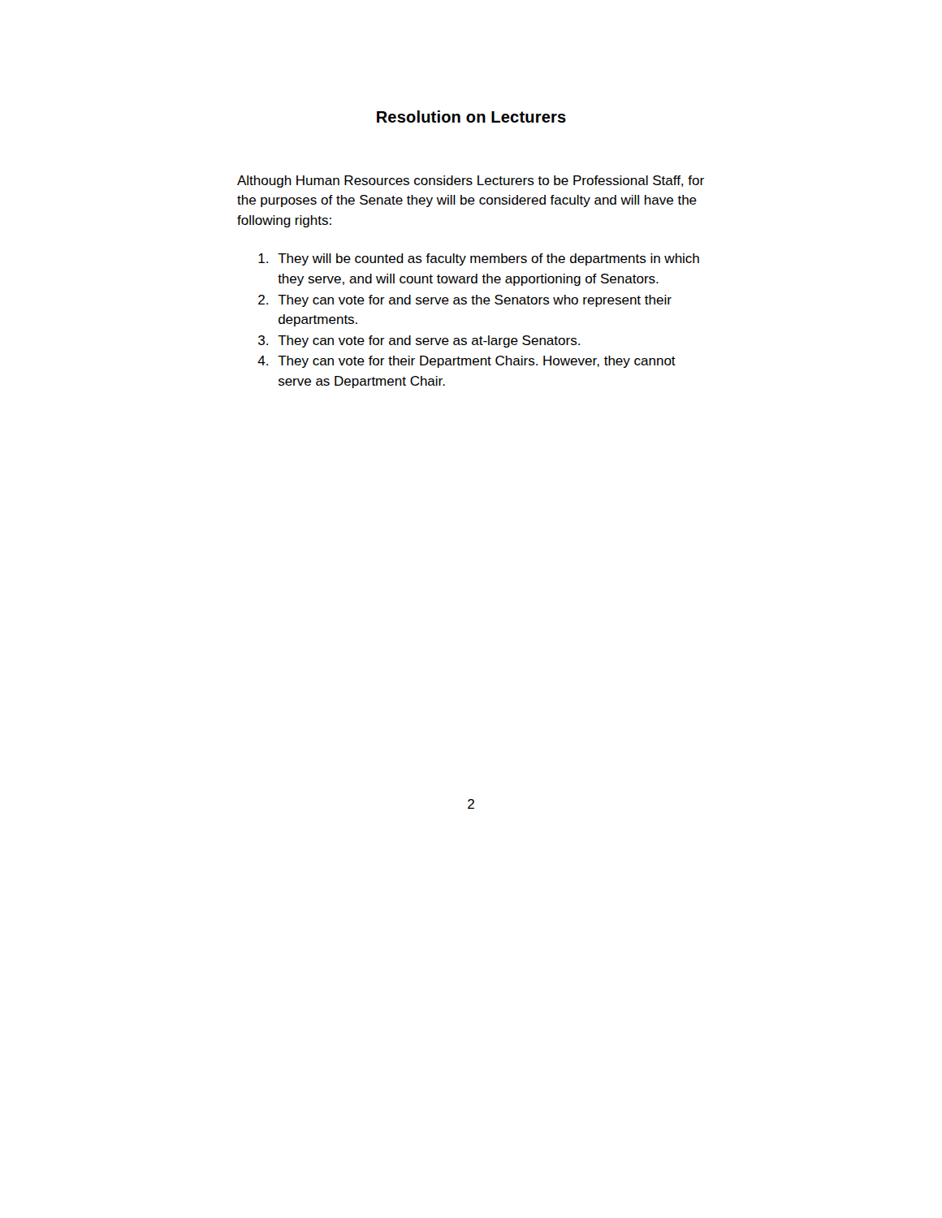Resolution on Lecturers
Although Human Resources considers Lecturers to be Professional Staff, for the purposes of the Senate they will be considered faculty and will have the following rights:
They will be counted as faculty members of the departments in which they serve, and will count toward the apportioning of Senators.
They can vote for and serve as the Senators who represent their departments.
They can vote for and serve as at-large Senators.
They can vote for their Department Chairs. However, they cannot serve as Department Chair.
2